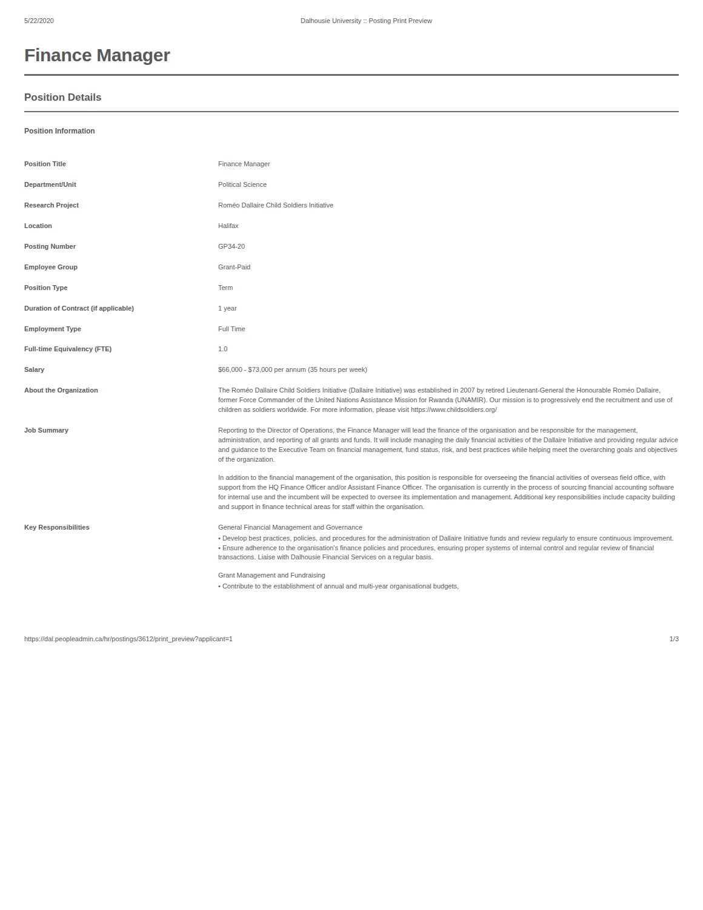5/22/2020 Dalhousie University :: Posting Print Preview
Finance Manager
Position Details
Position Information
| Position Title | Finance Manager |
| Department/Unit | Political Science |
| Research Project | Roméo Dallaire Child Soldiers Initiative |
| Location | Halifax |
| Posting Number | GP34-20 |
| Employee Group | Grant-Paid |
| Position Type | Term |
| Duration of Contract (if applicable) | 1 year |
| Employment Type | Full Time |
| Full-time Equivalency (FTE) | 1.0 |
| Salary | $66,000 - $73,000 per annum (35 hours per week) |
| About the Organization | The Roméo Dallaire Child Soldiers Initiative (Dallaire Initiative) was established in 2007 by retired Lieutenant-General the Honourable Roméo Dallaire, former Force Commander of the United Nations Assistance Mission for Rwanda (UNAMIR). Our mission is to progressively end the recruitment and use of children as soldiers worldwide. For more information, please visit https://www.childsoldiers.org/ |
| Job Summary | Reporting to the Director of Operations, the Finance Manager will lead the finance of the organisation and be responsible for the management, administration, and reporting of all grants and funds. It will include managing the daily financial activities of the Dallaire Initiative and providing regular advice and guidance to the Executive Team on financial management, fund status, risk, and best practices while helping meet the overarching goals and objectives of the organization. In addition to the financial management of the organisation, this position is responsible for overseeing the financial activities of overseas field office, with support from the HQ Finance Officer and/or Assistant Finance Officer. The organisation is currently in the process of sourcing financial accounting software for internal use and the incumbent will be expected to oversee its implementation and management. Additional key responsibilities include capacity building and support in finance technical areas for staff within the organisation. |
| Key Responsibilities | General Financial Management and Governance • Develop best practices, policies, and procedures for the administration of Dallaire Initiative funds and review regularly to ensure continuous improvement. • Ensure adherence to the organisation's finance policies and procedures, ensuring proper systems of internal control and regular review of financial transactions. Liaise with Dalhousie Financial Services on a regular basis. Grant Management and Fundraising • Contribute to the establishment of annual and multi-year organisational budgets, |
https://dal.peopleadmin.ca/hr/postings/3612/print_preview?applicant=1 1/3